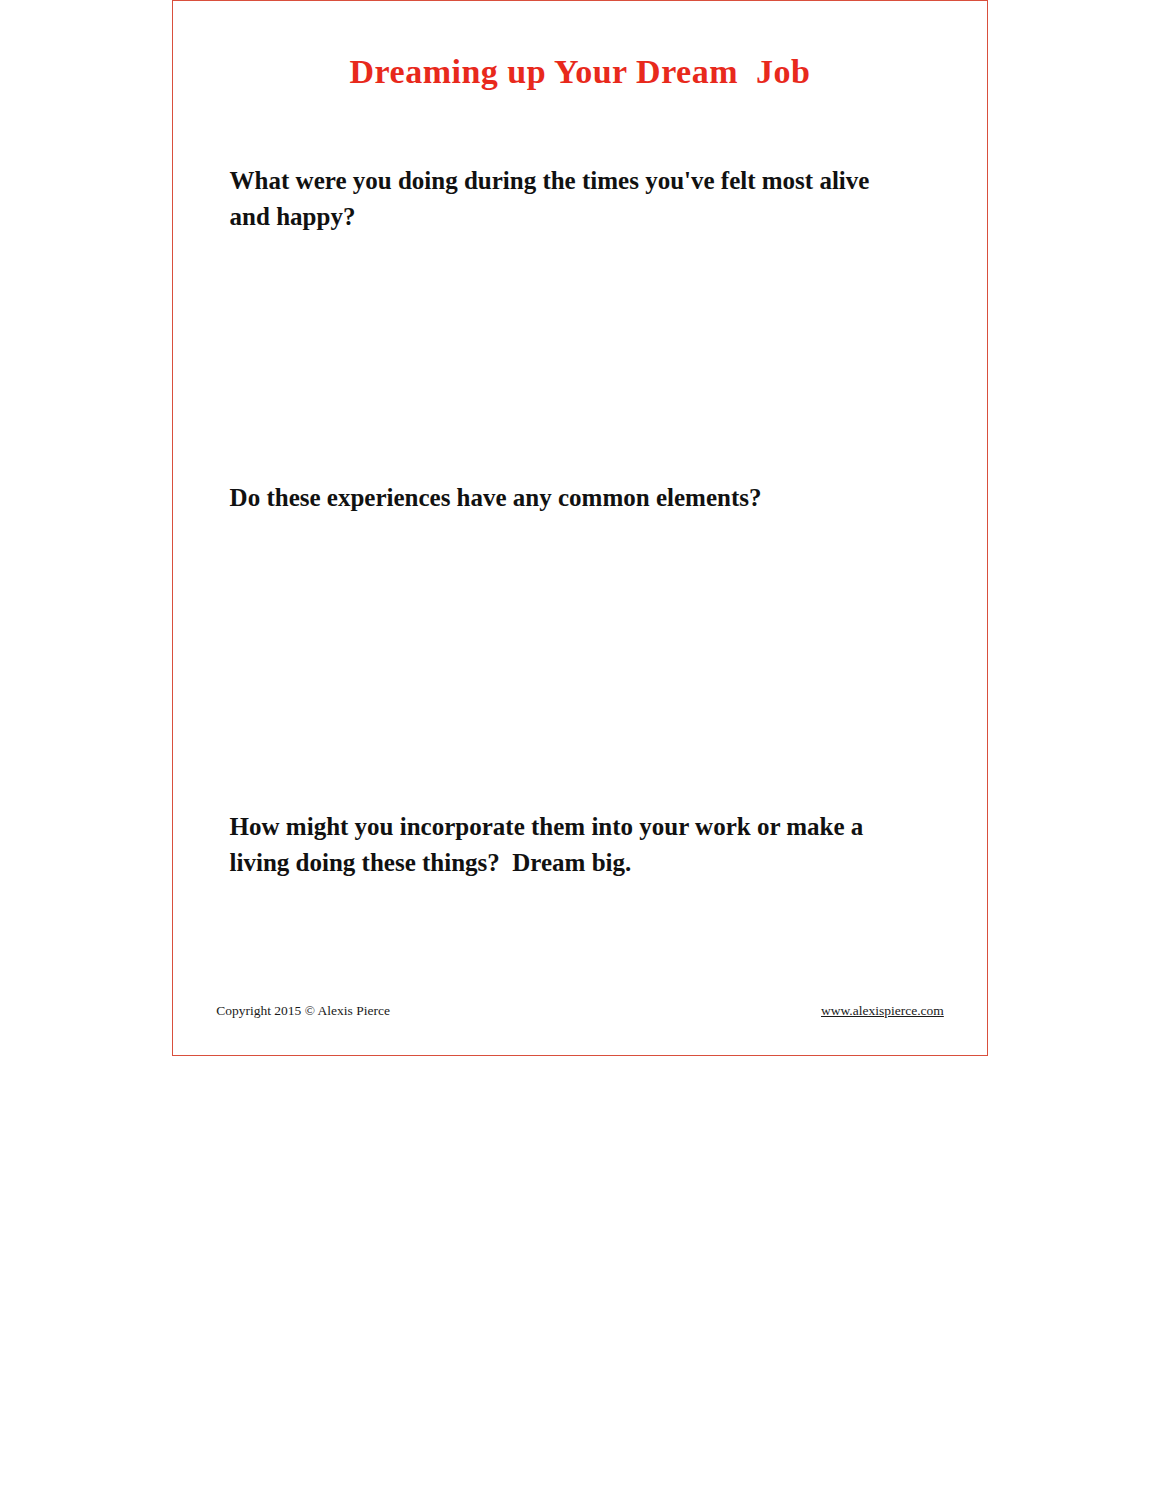Dreaming up Your Dream Job
What were you doing during the times you've felt most alive and happy?
Do these experiences have any common elements?
How might you incorporate them into your work or make a living doing these things? Dream big.
Copyright 2015 © Alexis Pierce www.alexispierce.com